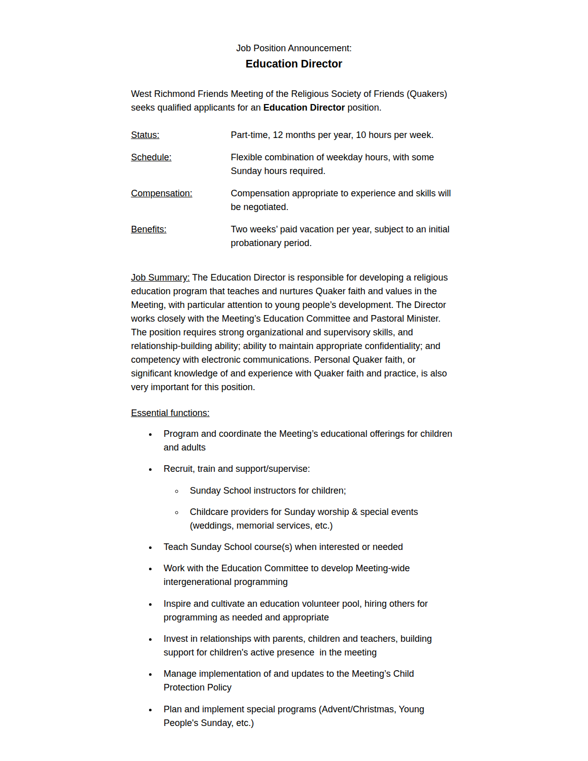Job Position Announcement:
Education Director
West Richmond Friends Meeting of the Religious Society of Friends (Quakers) seeks qualified applicants for an Education Director position.
| Status: | Part-time, 12 months per year, 10 hours per week. |
| Schedule: | Flexible combination of weekday hours, with some Sunday hours required. |
| Compensation: | Compensation appropriate to experience and skills will be negotiated. |
| Benefits: | Two weeks’ paid vacation per year, subject to an initial probationary period. |
Job Summary: The Education Director is responsible for developing a religious education program that teaches and nurtures Quaker faith and values in the Meeting, with particular attention to young people’s development. The Director works closely with the Meeting’s Education Committee and Pastoral Minister. The position requires strong organizational and supervisory skills, and relationship-building ability; ability to maintain appropriate confidentiality; and competency with electronic communications. Personal Quaker faith, or significant knowledge of and experience with Quaker faith and practice, is also very important for this position.
Essential functions:
Program and coordinate the Meeting’s educational offerings for children and adults
Recruit, train and support/supervise:
Sunday School instructors for children;
Childcare providers for Sunday worship & special events (weddings, memorial services, etc.)
Teach Sunday School course(s) when interested or needed
Work with the Education Committee to develop Meeting-wide intergenerational programming
Inspire and cultivate an education volunteer pool, hiring others for programming as needed and appropriate
Invest in relationships with parents, children and teachers, building support for children's active presence in the meeting
Manage implementation of and updates to the Meeting’s Child Protection Policy
Plan and implement special programs (Advent/Christmas, Young People's Sunday, etc.)